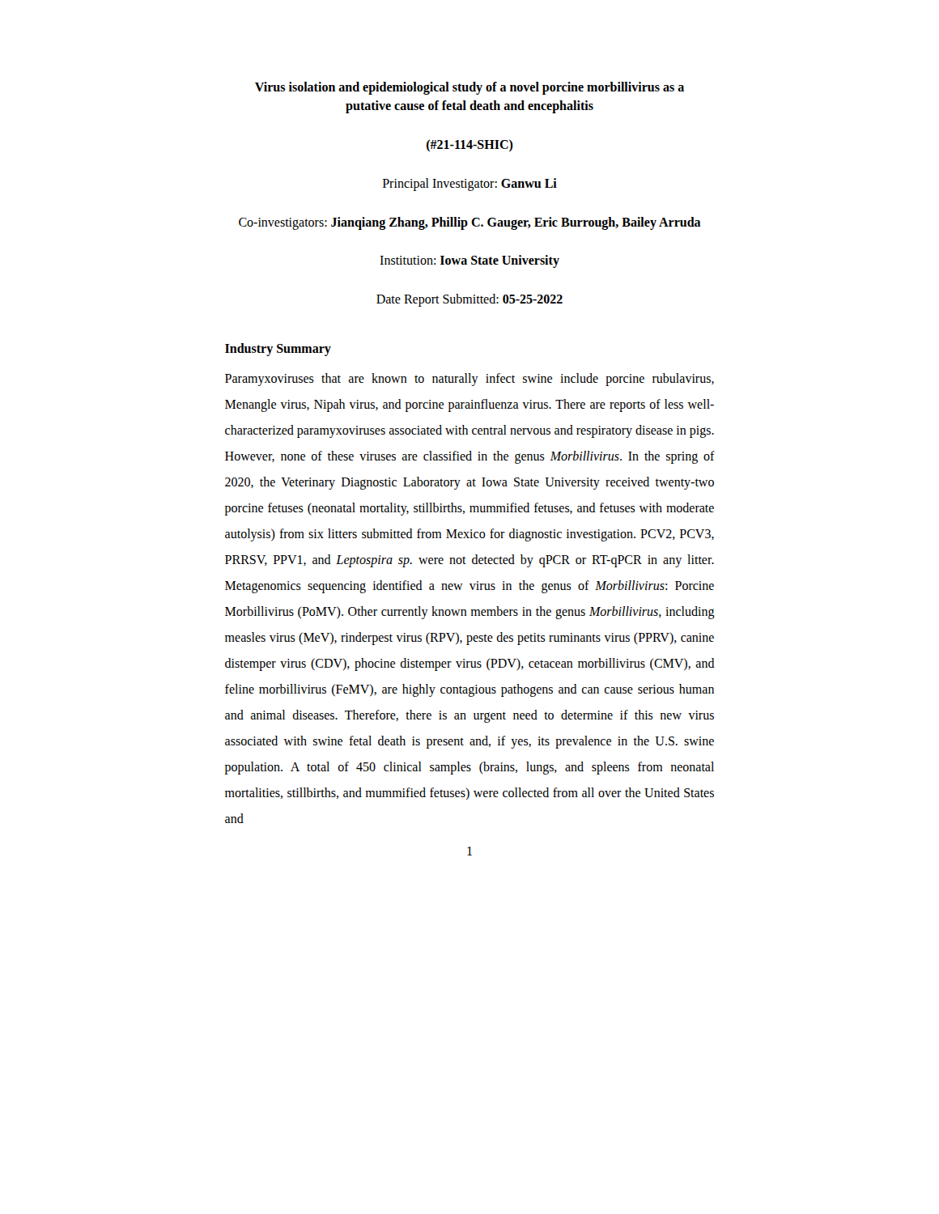Virus isolation and epidemiological study of a novel porcine morbillivirus as a putative cause of fetal death and encephalitis
(#21-114-SHIC)
Principal Investigator: Ganwu Li
Co-investigators: Jianqiang Zhang, Phillip C. Gauger, Eric Burrough, Bailey Arruda
Institution: Iowa State University
Date Report Submitted: 05-25-2022
Industry Summary
Paramyxoviruses that are known to naturally infect swine include porcine rubulavirus, Menangle virus, Nipah virus, and porcine parainfluenza virus. There are reports of less well-characterized paramyxoviruses associated with central nervous and respiratory disease in pigs. However, none of these viruses are classified in the genus Morbillivirus. In the spring of 2020, the Veterinary Diagnostic Laboratory at Iowa State University received twenty-two porcine fetuses (neonatal mortality, stillbirths, mummified fetuses, and fetuses with moderate autolysis) from six litters submitted from Mexico for diagnostic investigation. PCV2, PCV3, PRRSV, PPV1, and Leptospira sp. were not detected by qPCR or RT-qPCR in any litter. Metagenomics sequencing identified a new virus in the genus of Morbillivirus: Porcine Morbillivirus (PoMV). Other currently known members in the genus Morbillivirus, including measles virus (MeV), rinderpest virus (RPV), peste des petits ruminants virus (PPRV), canine distemper virus (CDV), phocine distemper virus (PDV), cetacean morbillivirus (CMV), and feline morbillivirus (FeMV), are highly contagious pathogens and can cause serious human and animal diseases. Therefore, there is an urgent need to determine if this new virus associated with swine fetal death is present and, if yes, its prevalence in the U.S. swine population. A total of 450 clinical samples (brains, lungs, and spleens from neonatal mortalities, stillbirths, and mummified fetuses) were collected from all over the United States and
1